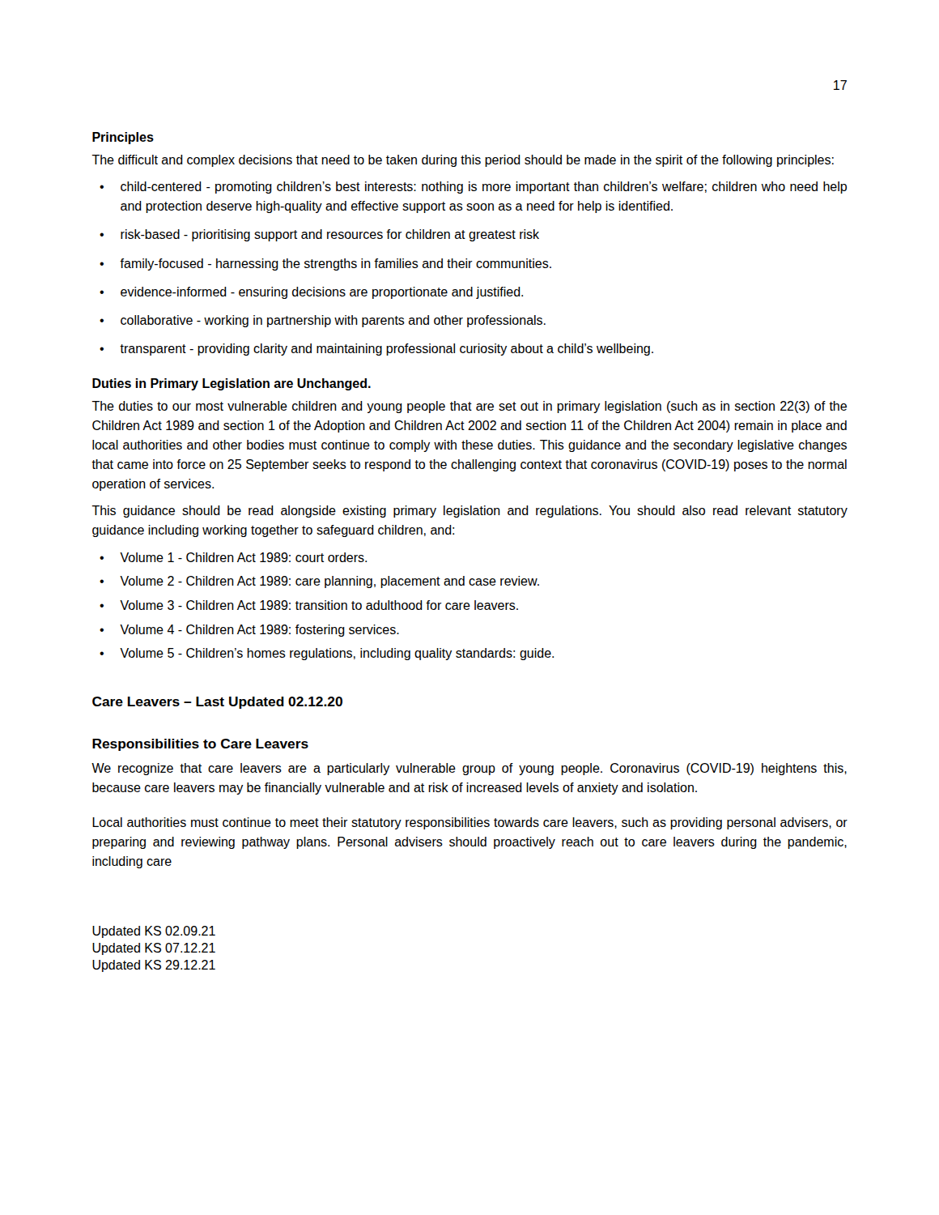17
Principles
The difficult and complex decisions that need to be taken during this period should be made in the spirit of the following principles:
child-centered - promoting children’s best interests: nothing is more important than children’s welfare; children who need help and protection deserve high-quality and effective support as soon as a need for help is identified.
risk-based - prioritising support and resources for children at greatest risk
family-focused - harnessing the strengths in families and their communities.
evidence-informed - ensuring decisions are proportionate and justified.
collaborative - working in partnership with parents and other professionals.
transparent - providing clarity and maintaining professional curiosity about a child’s wellbeing.
Duties in Primary Legislation are Unchanged.
The duties to our most vulnerable children and young people that are set out in primary legislation (such as in section 22(3) of the Children Act 1989 and section 1 of the Adoption and Children Act 2002 and section 11 of the Children Act 2004) remain in place and local authorities and other bodies must continue to comply with these duties. This guidance and the secondary legislative changes that came into force on 25 September seeks to respond to the challenging context that coronavirus (COVID-19) poses to the normal operation of services.
This guidance should be read alongside existing primary legislation and regulations. You should also read relevant statutory guidance including working together to safeguard children, and:
Volume 1 - Children Act 1989: court orders.
Volume 2 - Children Act 1989: care planning, placement and case review.
Volume 3 - Children Act 1989: transition to adulthood for care leavers.
Volume 4 - Children Act 1989: fostering services.
Volume 5 - Children’s homes regulations, including quality standards: guide.
Care Leavers – Last Updated 02.12.20
Responsibilities to Care Leavers
We recognize that care leavers are a particularly vulnerable group of young people. Coronavirus (COVID-19) heightens this, because care leavers may be financially vulnerable and at risk of increased levels of anxiety and isolation.
Local authorities must continue to meet their statutory responsibilities towards care leavers, such as providing personal advisers, or preparing and reviewing pathway plans. Personal advisers should proactively reach out to care leavers during the pandemic, including care
Updated KS 02.09.21
Updated KS 07.12.21
Updated KS 29.12.21